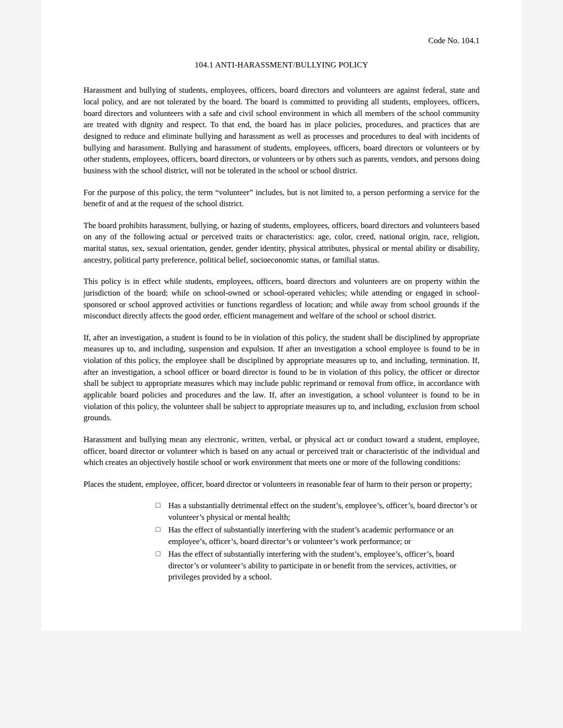Code No. 104.1
104.1 ANTI-HARASSMENT/BULLYING POLICY
Harassment and bullying of students, employees, officers, board directors and volunteers are against federal, state and local policy, and are not tolerated by the board. The board is committed to providing all students, employees, officers, board directors and volunteers with a safe and civil school environment in which all members of the school community are treated with dignity and respect. To that end, the board has in place policies, procedures, and practices that are designed to reduce and eliminate bullying and harassment as well as processes and procedures to deal with incidents of bullying and harassment. Bullying and harassment of students, employees, officers, board directors or volunteers or by other students, employees, officers, board directors, or volunteers or by others such as parents, vendors, and persons doing business with the school district, will not be tolerated in the school or school district.
For the purpose of this policy, the term “volunteer” includes, but is not limited to, a person performing a service for the benefit of and at the request of the school district.
The board prohibits harassment, bullying, or hazing of students, employees, officers, board directors and volunteers based on any of the following actual or perceived traits or characteristics: age, color, creed, national origin, race, religion, marital status, sex, sexual orientation, gender, gender identity, physical attributes, physical or mental ability or disability, ancestry, political party preference, political belief, socioeconomic status, or familial status.
This policy is in effect while students, employees, officers, board directors and volunteers are on property within the jurisdiction of the board; while on school-owned or school-operated vehicles; while attending or engaged in school-sponsored or school approved activities or functions regardless of location; and while away from school grounds if the misconduct directly affects the good order, efficient management and welfare of the school or school district.
If, after an investigation, a student is found to be in violation of this policy, the student shall be disciplined by appropriate measures up to, and including, suspension and expulsion. If after an investigation a school employee is found to be in violation of this policy, the employee shall be disciplined by appropriate measures up to, and including, termination. If, after an investigation, a school officer or board director is found to be in violation of this policy, the officer or director shall be subject to appropriate measures which may include public reprimand or removal from office, in accordance with applicable board policies and procedures and the law. If, after an investigation, a school volunteer is found to be in violation of this policy, the volunteer shall be subject to appropriate measures up to, and including, exclusion from school grounds.
Harassment and bullying mean any electronic, written, verbal, or physical act or conduct toward a student, employee, officer, board director or volunteer which is based on any actual or perceived trait or characteristic of the individual and which creates an objectively hostile school or work environment that meets one or more of the following conditions:
Places the student, employee, officer, board director or volunteers in reasonable fear of harm to their person or property;
Has a substantially detrimental effect on the student’s, employee’s, officer’s, board director’s or volunteer’s physical or mental health;
Has the effect of substantially interfering with the student’s academic performance or an employee’s, officer’s, board director’s or volunteer’s work performance; or
Has the effect of substantially interfering with the student’s, employee’s, officer’s, board director’s or volunteer’s ability to participate in or benefit from the services, activities, or privileges provided by a school.